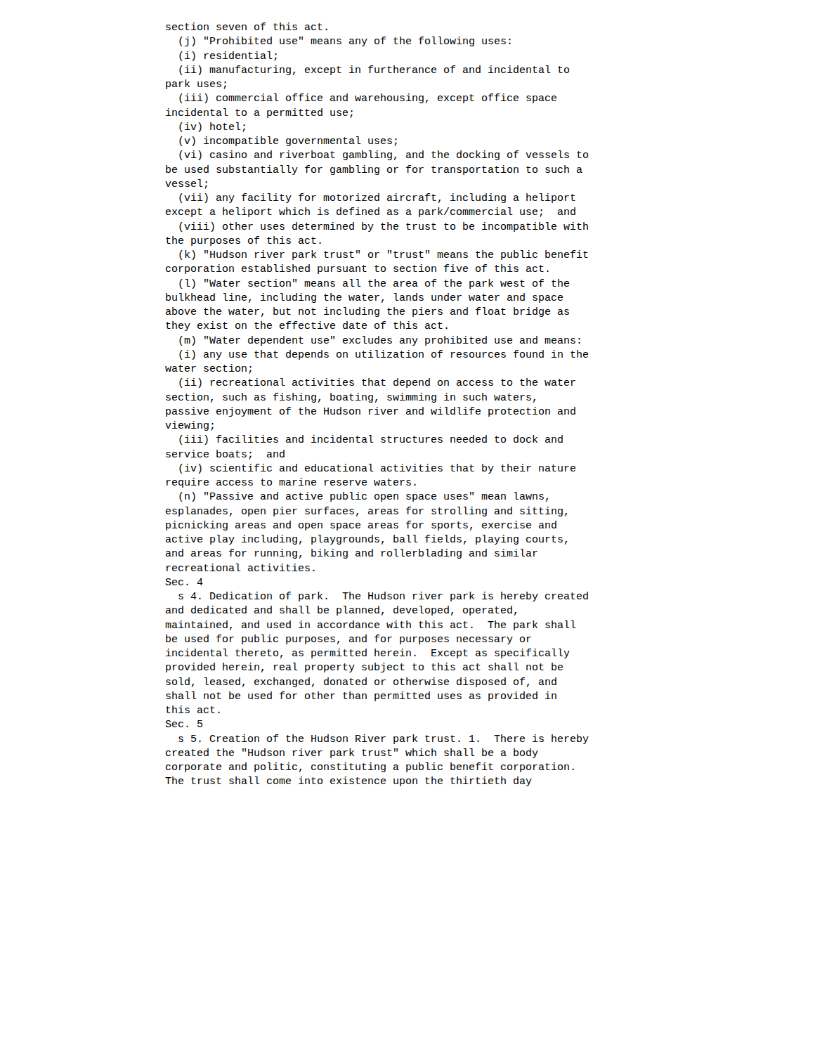section seven of this act.
(j) "Prohibited use" means any of the following uses:
(i) residential;
(ii) manufacturing, except in furtherance of and incidental to park uses;
(iii) commercial office and warehousing, except office space incidental to a permitted use;
(iv) hotel;
(v) incompatible governmental uses;
(vi) casino and riverboat gambling, and the docking of vessels to be used substantially for gambling or for transportation to such a vessel;
(vii) any facility for motorized aircraft, including a heliport except a heliport which is defined as a park/commercial use; and
(viii) other uses determined by the trust to be incompatible with the purposes of this act.
(k) "Hudson river park trust" or "trust" means the public benefit corporation established pursuant to section five of this act.
(l) "Water section" means all the area of the park west of the bulkhead line, including the water, lands under water and space above the water, but not including the piers and float bridge as they exist on the effective date of this act.
(m) "Water dependent use" excludes any prohibited use and means:
(i) any use that depends on utilization of resources found in the water section;
(ii) recreational activities that depend on access to the water section, such as fishing, boating, swimming in such waters, passive enjoyment of the Hudson river and wildlife protection and viewing;
(iii) facilities and incidental structures needed to dock and service boats; and
(iv) scientific and educational activities that by their nature require access to marine reserve waters.
(n) "Passive and active public open space uses" mean lawns, esplanades, open pier surfaces, areas for strolling and sitting, picnicking areas and open space areas for sports, exercise and active play including, playgrounds, ball fields, playing courts, and areas for running, biking and rollerblading and similar recreational activities.
Sec. 4
s 4. Dedication of park. The Hudson river park is hereby created and dedicated and shall be planned, developed, operated, maintained, and used in accordance with this act. The park shall be used for public purposes, and for purposes necessary or incidental thereto, as permitted herein. Except as specifically provided herein, real property subject to this act shall not be sold, leased, exchanged, donated or otherwise disposed of, and shall not be used for other than permitted uses as provided in this act.
Sec. 5
s 5. Creation of the Hudson River park trust. 1. There is hereby created the "Hudson river park trust" which shall be a body corporate and politic, constituting a public benefit corporation. The trust shall come into existence upon the thirtieth day